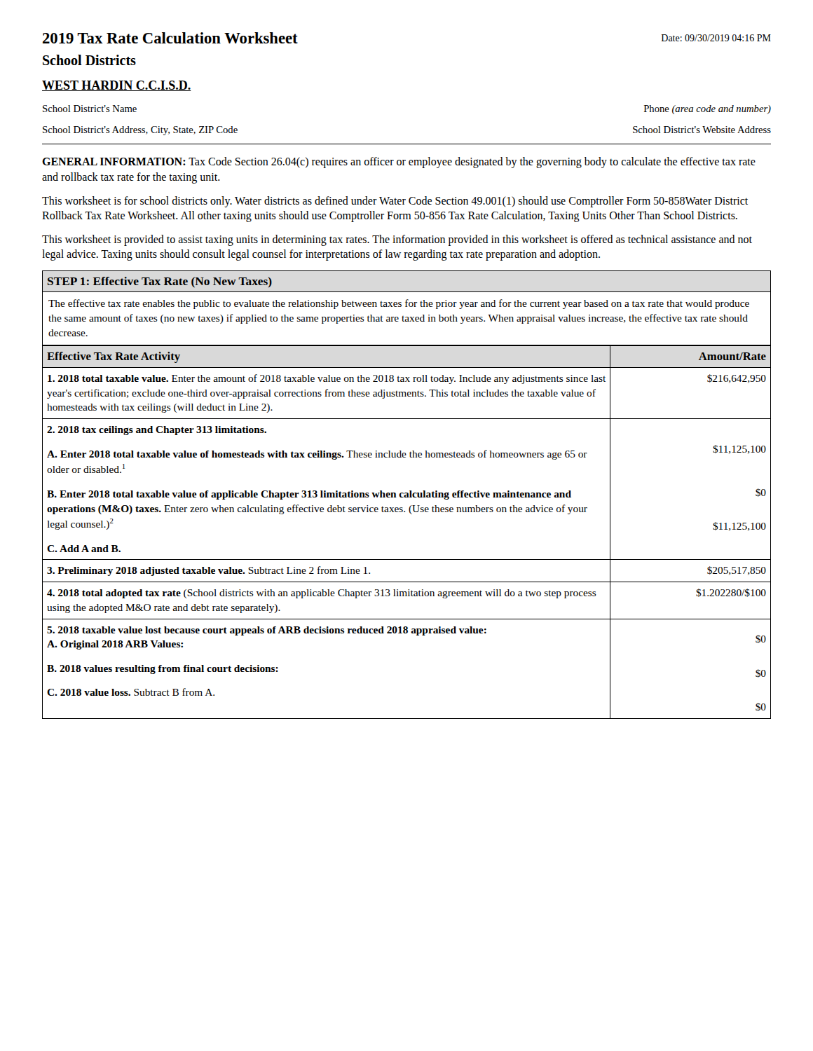2019 Tax Rate Calculation Worksheet
School Districts
Date: 09/30/2019 04:16 PM
WEST HARDIN C.C.I.S.D.
School District's Name
Phone (area code and number)
School District's Address, City, State, ZIP Code
School District's Website Address
GENERAL INFORMATION: Tax Code Section 26.04(c) requires an officer or employee designated by the governing body to calculate the effective tax rate and rollback tax rate for the taxing unit.
This worksheet is for school districts only. Water districts as defined under Water Code Section 49.001(1) should use Comptroller Form 50-858Water District Rollback Tax Rate Worksheet. All other taxing units should use Comptroller Form 50-856 Tax Rate Calculation, Taxing Units Other Than School Districts.
This worksheet is provided to assist taxing units in determining tax rates. The information provided in this worksheet is offered as technical assistance and not legal advice. Taxing units should consult legal counsel for interpretations of law regarding tax rate preparation and adoption.
STEP 1: Effective Tax Rate (No New Taxes)
The effective tax rate enables the public to evaluate the relationship between taxes for the prior year and for the current year based on a tax rate that would produce the same amount of taxes (no new taxes) if applied to the same properties that are taxed in both years. When appraisal values increase, the effective tax rate should decrease.
| Effective Tax Rate Activity | Amount/Rate |
| --- | --- |
| 1. 2018 total taxable value. Enter the amount of 2018 taxable value on the 2018 tax roll today. Include any adjustments since last year's certification; exclude one-third over-appraisal corrections from these adjustments. This total includes the taxable value of homesteads with tax ceilings (will deduct in Line 2). | $216,642,950 |
| 2. 2018 tax ceilings and Chapter 313 limitations. A. Enter 2018 total taxable value of homesteads with tax ceilings. These include the homesteads of homeowners age 65 or older or disabled. 1 B. Enter 2018 total taxable value of applicable Chapter 313 limitations when calculating effective maintenance and operations (M&O) taxes. Enter zero when calculating effective debt service taxes. (Use these numbers on the advice of your legal counsel.) 2 C. Add A and B. | $11,125,100 $0 $11,125,100 |
| 3. Preliminary 2018 adjusted taxable value. Subtract Line 2 from Line 1. | $205,517,850 |
| 4. 2018 total adopted tax rate (School districts with an applicable Chapter 313 limitation agreement will do a two step process using the adopted M&O rate and debt rate separately). | $1.202280/$100 |
| 5. 2018 taxable value lost because court appeals of ARB decisions reduced 2018 appraised value: A. Original 2018 ARB Values: B. 2018 values resulting from final court decisions: C. 2018 value loss. Subtract B from A. | $0 $0 $0 |